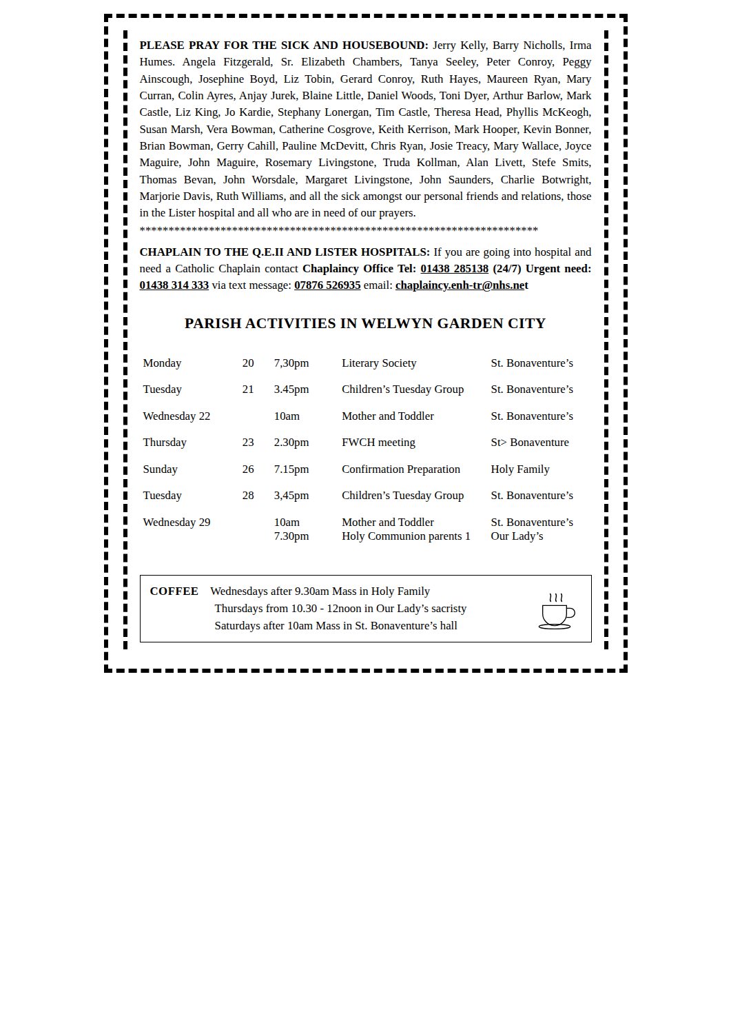PLEASE PRAY FOR THE SICK AND HOUSEBOUND: Jerry Kelly, Barry Nicholls, Irma Humes. Angela Fitzgerald, Sr. Elizabeth Chambers, Tanya Seeley, Peter Conroy, Peggy Ainscough, Josephine Boyd, Liz Tobin, Gerard Conroy, Ruth Hayes, Maureen Ryan, Mary Curran, Colin Ayres, Anjay Jurek, Blaine Little, Daniel Woods, Toni Dyer, Arthur Barlow, Mark Castle, Liz King, Jo Kardie, Stephany Lonergan, Tim Castle, Theresa Head, Phyllis McKeogh, Susan Marsh, Vera Bowman, Catherine Cosgrove, Keith Kerrison, Mark Hooper, Kevin Bonner, Brian Bowman, Gerry Cahill, Pauline McDevitt, Chris Ryan, Josie Treacy, Mary Wallace, Joyce Maguire, John Maguire, Rosemary Livingstone, Truda Kollman, Alan Livett, Stefe Smits, Thomas Bevan, John Worsdale, Margaret Livingstone, John Saunders, Charlie Botwright, Marjorie Davis, Ruth Williams, and all the sick amongst our personal friends and relations, those in the Lister hospital and all who are in need of our prayers.
*********************************************************************
CHAPLAIN TO THE Q.E.II AND LISTER HOSPITALS: If you are going into hospital and need a Catholic Chaplain contact Chaplaincy Office Tel: 01438 285138 (24/7) Urgent need: 01438 314 333 via text message: 07876 526935 email: chaplaincy.enh-tr@nhs.net
PARISH ACTIVITIES IN WELWYN GARDEN CITY
| Monday | 20 | 7,30pm | Literary Society | St. Bonaventure’s |
| Tuesday | 21 | 3.45pm | Children’s Tuesday Group | St. Bonaventure’s |
| Wednesday 22 | | 10am | Mother and Toddler | St. Bonaventure’s |
| Thursday | 23 | 2.30pm | FWCH meeting | St> Bonaventure |
| Sunday | 26 | 7.15pm | Confirmation Preparation | Holy Family |
| Tuesday | 28 | 3,45pm | Children’s Tuesday Group | St. Bonaventure’s |
| Wednesday 29 | | 10am 7.30pm | Mother and Toddler Holy Communion parents 1 | St. Bonaventure’s Our Lady’s |
COFFEE Wednesdays after 9.30am Mass in Holy Family Thursdays from 10.30 - 12noon in Our Lady’s sacristy Saturdays after 10am Mass in St. Bonaventure’s hall